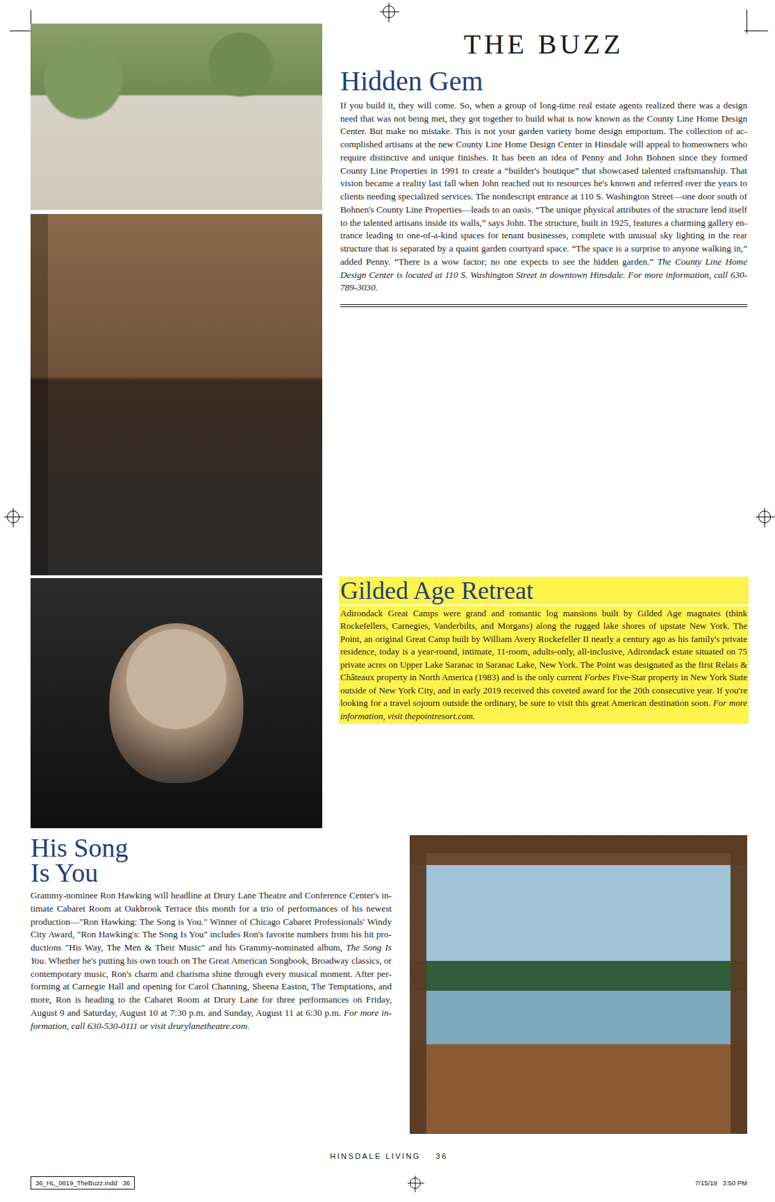THE BUZZ
Hidden Gem
If you build it, they will come. So, when a group of long-time real estate agents realized there was a design need that was not being met, they got together to build what is now known as the County Line Home Design Center. But make no mistake. This is not your garden variety home design emporium. The collection of accomplished artisans at the new County Line Home Design Center in Hinsdale will appeal to homeowners who require distinctive and unique finishes. It has been an idea of Penny and John Bohnen since they formed County Line Properties in 1991 to create a “builder's boutique” that showcased talented craftsmanship. That vision became a reality last fall when John reached out to resources he's known and referred over the years to clients needing specialized services. The nondescript entrance at 110 S. Washington Street—one door south of Bohnen's County Line Properties—leads to an oasis. “The unique physical attributes of the structure lend itself to the talented artisans inside its walls,” says John. The structure, built in 1925, features a charming gallery entrance leading to one-of-a-kind spaces for tenant businesses, complete with unusual sky lighting in the rear structure that is separated by a quaint garden courtyard space. “The space is a surprise to anyone walking in,” added Penny. “There is a wow factor; no one expects to see the hidden garden.” The County Line Home Design Center is located at 110 S. Washington Street in downtown Hinsdale. For more information, call 630-789-3030.
Gilded Age Retreat
Adirondack Great Camps were grand and romantic log mansions built by Gilded Age magnates (think Rockefellers, Carnegies, Vanderbilts, and Morgans) along the rugged lake shores of upstate New York. The Point, an original Great Camp built by William Avery Rockefeller II nearly a century ago as his family's private residence, today is a year-round, intimate, 11-room, adults-only, all-inclusive, Adirondack estate situated on 75 private acres on Upper Lake Saranac in Saranac Lake, New York. The Point was designated as the first Relais & Châteaux property in North America (1983) and is the only current Forbes Five-Star property in New York State outside of New York City, and in early 2019 received this coveted award for the 20th consecutive year. If you're looking for a travel sojourn outside the ordinary, be sure to visit this great American destination soon. For more information, visit thepointresort.com.
His Song
Is You
Grammy-nominee Ron Hawking will headline at Drury Lane Theatre and Conference Center's intimate Cabaret Room at Oakbrook Terrace this month for a trio of performances of his newest production—"Ron Hawking: The Song is You." Winner of Chicago Cabaret Professionals' Windy City Award, "Ron Hawking's: The Song Is You" includes Ron's favorite numbers from his hit productions "His Way, The Men & Their Music" and his Grammy-nominated album, The Song Is You. Whether he's putting his own touch on The Great American Songbook, Broadway classics, or contemporary music, Ron's charm and charisma shine through every musical moment. After performing at Carnegie Hall and opening for Carol Channing, Sheena Easton, The Temptations, and more, Ron is heading to the Cabaret Room at Drury Lane for three performances on Friday, August 9 and Saturday, August 10 at 7:30 p.m. and Sunday, August 11 at 6:30 p.m. For more information, call 630-530-0111 or visit drurylanetheatre.com.
HINSDALE LIVING 36
36_HL_0819_TheBuzz.indd 36
7/15/19 3:50 PM